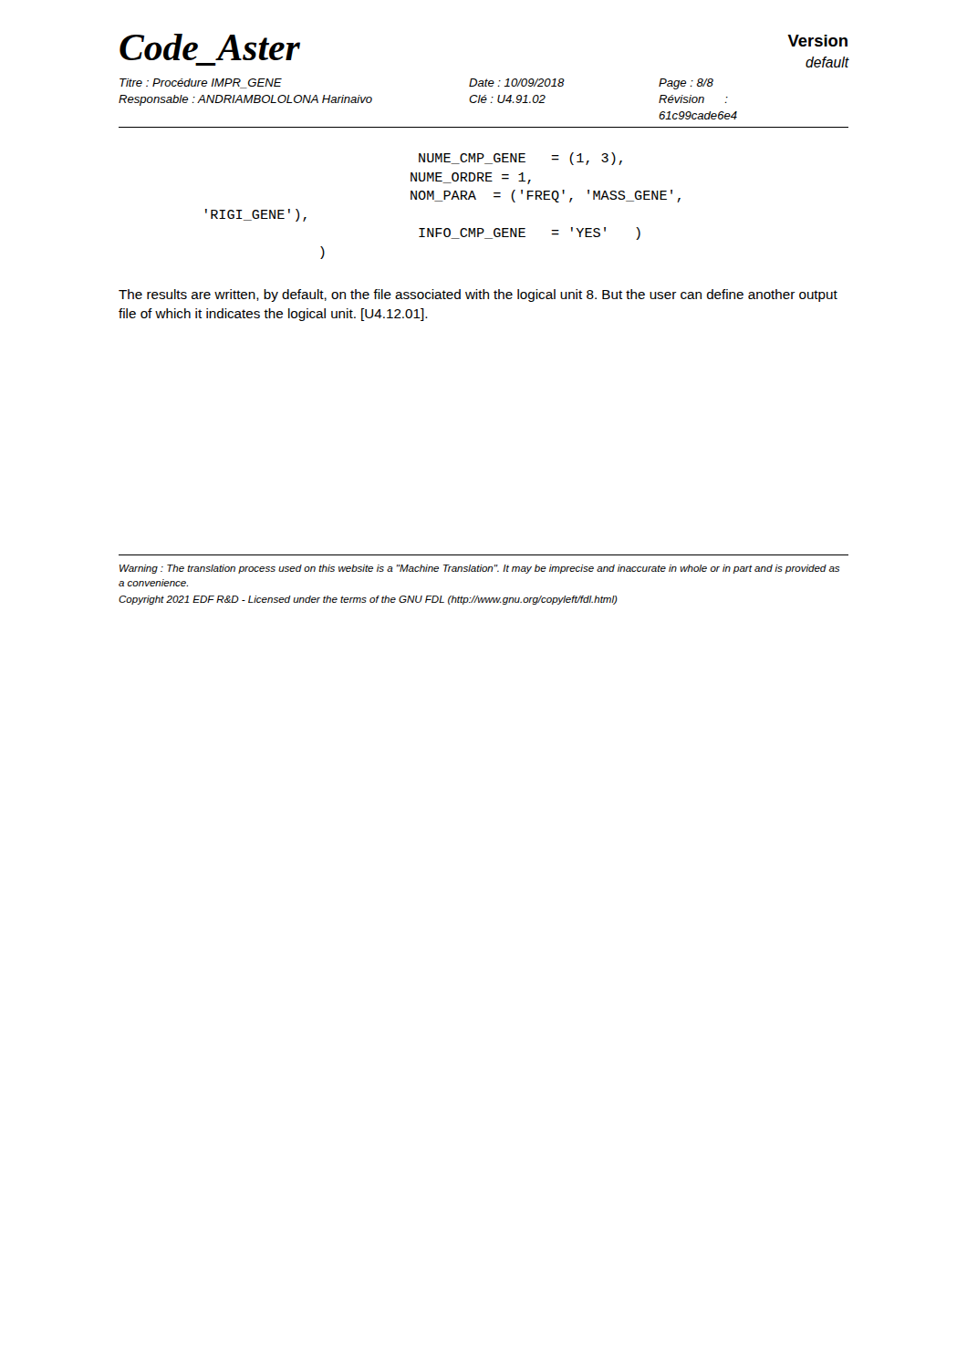Versiondefault
Code_Aster
| Titre : Procédure IMPR_GENE | Date : 10/09/2018 | Page : 8/8 |
| Responsable : ANDRIAMBOLOLONA Harinaivo | Clé : U4.91.02 | Révision : 61c99cade6e4 |
                                    NUME_CMP_GENE   = (1, 3),
                                   NUME_ORDRE = 1,
                                   NOM_PARA  = ('FREQ', 'MASS_GENE',
          'RIGI_GENE'),
                                    INFO_CMP_GENE   = 'YES'   )
                        )
The results are written, by default, on the file associated with the logical unit 8. But the user can define another output file of which it indicates the logical unit. [U4.12.01].
Warning : The translation process used on this website is a "Machine Translation". It may be imprecise and inaccurate in whole or in part and is provided as a convenience.
Copyright 2021 EDF R&D - Licensed under the terms of the GNU FDL (http://www.gnu.org/copyleft/fdl.html)